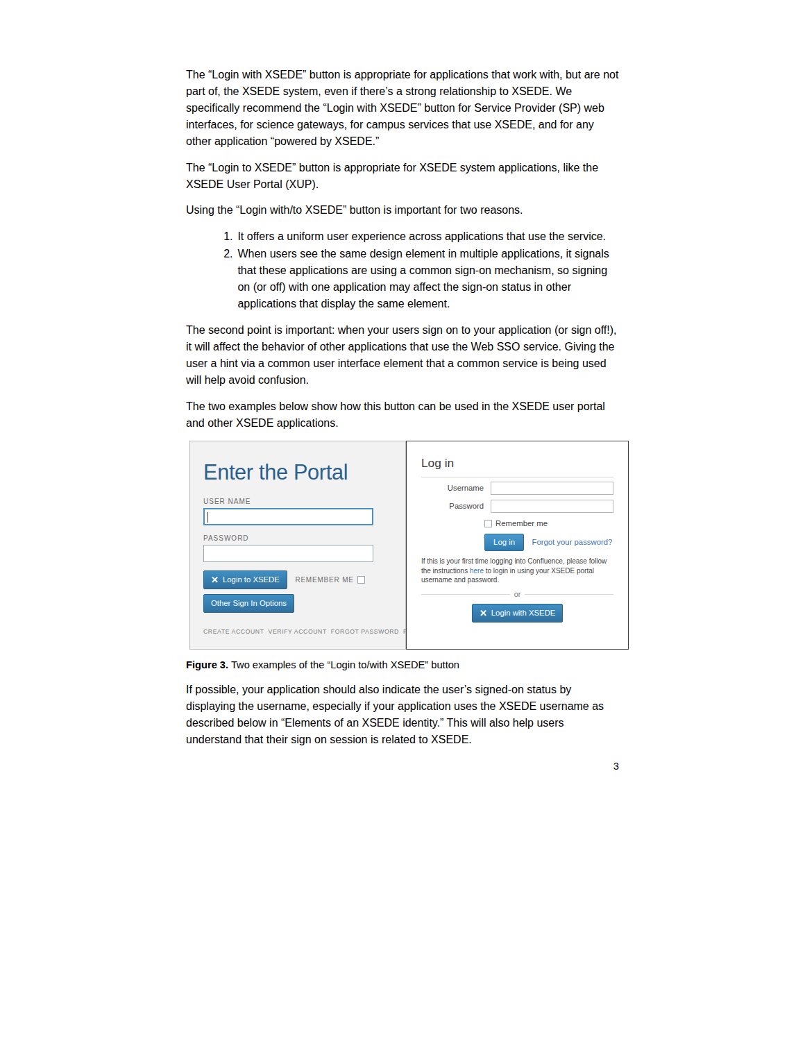The “Login with XSEDE” button is appropriate for applications that work with, but are not part of, the XSEDE system, even if there’s a strong relationship to XSEDE. We specifically recommend the “Login with XSEDE” button for Service Provider (SP) web interfaces, for science gateways, for campus services that use XSEDE, and for any other application “powered by XSEDE.”
The “Login to XSEDE” button is appropriate for XSEDE system applications, like the XSEDE User Portal (XUP).
Using the “Login with/to XSEDE” button is important for two reasons.
It offers a uniform user experience across applications that use the service.
When users see the same design element in multiple applications, it signals that these applications are using a common sign-on mechanism, so signing on (or off) with one application may affect the sign-on status in other applications that display the same element.
The second point is important: when your users sign on to your application (or sign off!), it will affect the behavior of other applications that use the Web SSO service. Giving the user a hint via a common user interface element that a common service is being used will help avoid confusion.
The two examples below show how this button can be used in the XSEDE user portal and other XSEDE applications.
Enter the Portal
USER NAME
PASSWORD
✕ Login to XSEDE REMEMBER ME
Other Sign In Options
CREATE ACCOUNT VERIFY ACCOUNT FORGOT PASSWORD FORGOT USERNAME
Log in
Username
Password
Remember me
Log in Forgot your password?
If this is your first time logging into Confluence, please follow the instructions here to login in using your XSEDE portal username and password.
or
✕ Login with XSEDE
Figure 3. Two examples of the “Login to/with XSEDE” button
If possible, your application should also indicate the user’s signed-on status by displaying the username, especially if your application uses the XSEDE username as described below in “Elements of an XSEDE identity.” This will also help users understand that their sign on session is related to XSEDE.
3